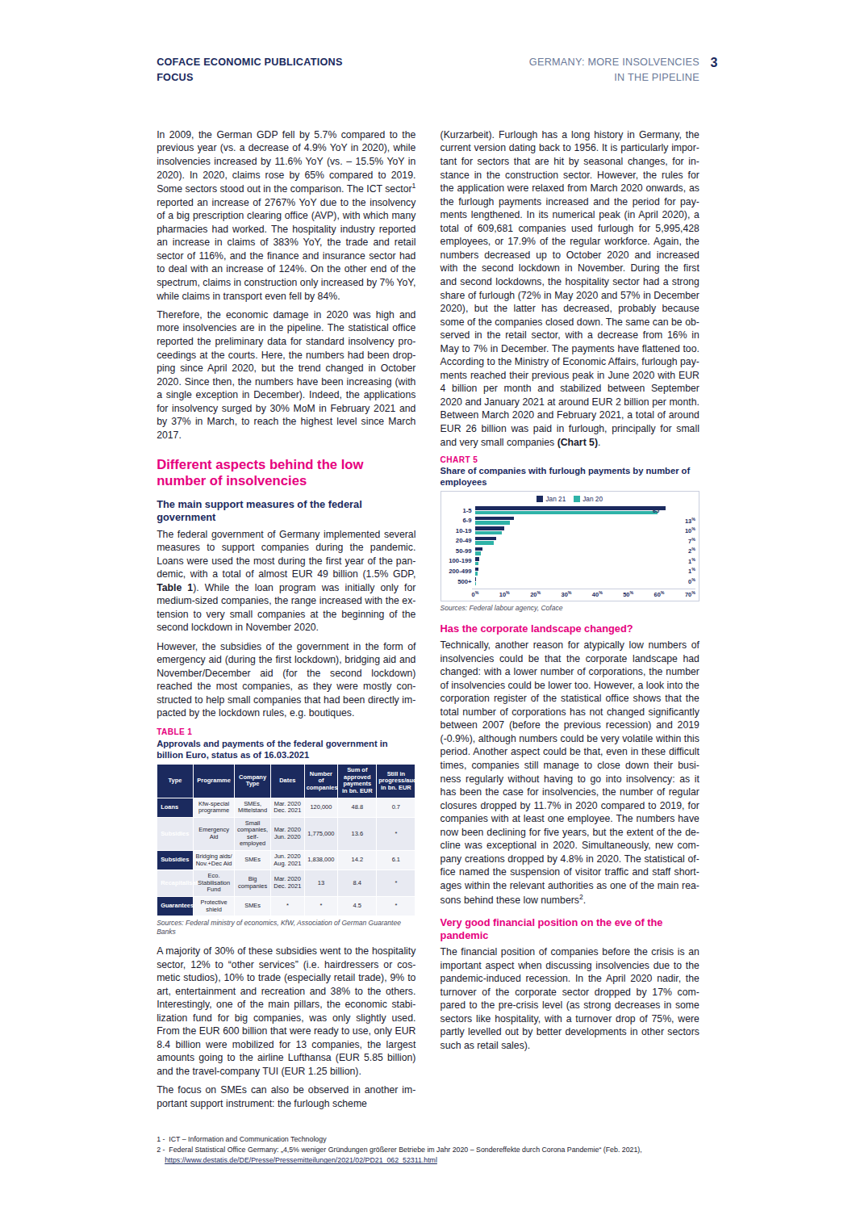COFACE ECONOMIC PUBLICATIONS
FOCUS
GERMANY: MORE INSOLVENCIES3
IN THE PIPELINE
In 2009, the German GDP fell by 5.7% compared to the previous year (vs. a decrease of 4.9% YoY in 2020), while insolvencies increased by 11.6% YoY (vs. – 15.5% YoY in 2020). In 2020, claims rose by 65% compared to 2019. Some sectors stood out in the comparison. The ICT sector1 reported an increase of 2767% YoY due to the insolvency of a big prescription clearing office (AVP), with which many pharmacies had worked. The hospitality industry reported an increase in claims of 383% YoY, the trade and retail sector of 116%, and the finance and insurance sector had to deal with an increase of 124%. On the other end of the spectrum, claims in construction only increased by 7% YoY, while claims in transport even fell by 84%.
Therefore, the economic damage in 2020 was high and more insolvencies are in the pipeline. The statistical office reported the preliminary data for standard insolvency proceedings at the courts. Here, the numbers had been dropping since April 2020, but the trend changed in October 2020. Since then, the numbers have been increasing (with a single exception in December). Indeed, the applications for insolvency surged by 30% MoM in February 2021 and by 37% in March, to reach the highest level since March 2017.
Different aspects behind the low number of insolvencies
The main support measures of the federal government
The federal government of Germany implemented several measures to support companies during the pandemic. Loans were used the most during the first year of the pandemic, with a total of almost EUR 49 billion (1.5% GDP, Table 1). While the loan program was initially only for medium-sized companies, the range increased with the extension to very small companies at the beginning of the second lockdown in November 2020.
However, the subsidies of the government in the form of emergency aid (during the first lockdown), bridging aid and November/December aid (for the second lockdown) reached the most companies, as they were mostly constructed to help small companies that had been directly impacted by the lockdown rules, e.g. boutiques.
TABLE 1
Approvals and payments of the federal government in billion Euro, status as of 16.03.2021
| Type | Programme | Company Type | Dates | Number of companies | Sum of approved payments in bn. EUR | Still in progress/audit in bn. EUR |
| --- | --- | --- | --- | --- | --- | --- |
| Loans | Kfw-special programme | SMEs, Mittelstand | Mar. 2020 Dec. 2021 | 120,000 | 48.8 | 0.7 |
| Subsidies | Emergency Aid | Small companies, self-employed | Mar. 2020 Jun. 2020 | 1,775,000 | 13.6 | * |
| Subsidies | Bridging aids/ Nov.+Dec Aid | SMEs | Jun. 2020 Aug. 2021 | 1,838,000 | 14.2 | 6.1 |
| Recapitalisation | Eco. Stabilisation Fund | Big companies | Mar. 2020 Dec. 2021 | 13 | 8.4 | * |
| Guarantees | Protective shield | SMEs | * | * | 4.5 | * |
Sources: Federal ministry of economics, KfW, Association of German Guarantee Banks
A majority of 30% of these subsidies went to the hospitality sector, 12% to “other services” (i.e. hairdressers or cosmetic studios), 10% to trade (especially retail trade), 9% to art, entertainment and recreation and 38% to the others. Interestingly, one of the main pillars, the economic stabilization fund for big companies, was only slightly used. From the EUR 600 billion that were ready to use, only EUR 8.4 billion were mobilized for 13 companies, the largest amounts going to the airline Lufthansa (EUR 5.85 billion) and the travel-company TUI (EUR 1.25 billion).
The focus on SMEs can also be observed in another important support instrument: the furlough scheme
(Kurzarbeit). Furlough has a long history in Germany, the current version dating back to 1956. It is particularly important for sectors that are hit by seasonal changes, for instance in the construction sector. However, the rules for the application were relaxed from March 2020 onwards, as the furlough payments increased and the period for payments lengthened. In its numerical peak (in April 2020), a total of 609,681 companies used furlough for 5,995,428 employees, or 17.9% of the regular workforce. Again, the numbers decreased up to October 2020 and increased with the second lockdown in November. During the first and second lockdowns, the hospitality sector had a strong share of furlough (72% in May 2020 and 57% in December 2020), but the latter has decreased, probably because some of the companies closed down. The same can be observed in the retail sector, with a decrease from 16% in May to 7% in December. The payments have flattened too. According to the Ministry of Economic Affairs, furlough payments reached their previous peak in June 2020 with EUR 4 billion per month and stabilized between September 2020 and January 2021 at around EUR 2 billion per month. Between March 2020 and February 2021, a total of around EUR 26 billion was paid in furlough, principally for small and very small companies (Chart 5).
CHART 5
Share of companies with furlough payments by number of employees
Jan 21 Jan 20
1-5
65%
6-9
13%
10-19
10%
20-49
7%
50-99
2%
100-199
1%
200-499
1%
500+
0%
0% 10% 20% 30% 40% 50% 60% 70%
Sources: Federal labour agency, Coface
Has the corporate landscape changed?
Technically, another reason for atypically low numbers of insolvencies could be that the corporate landscape had changed: with a lower number of corporations, the number of insolvencies could be lower too. However, a look into the corporation register of the statistical office shows that the total number of corporations has not changed significantly between 2007 (before the previous recession) and 2019 (-0.9%), although numbers could be very volatile within this period. Another aspect could be that, even in these difficult times, companies still manage to close down their business regularly without having to go into insolvency: as it has been the case for insolvencies, the number of regular closures dropped by 11.7% in 2020 compared to 2019, for companies with at least one employee. The numbers have now been declining for five years, but the extent of the decline was exceptional in 2020. Simultaneously, new company creations dropped by 4.8% in 2020. The statistical office named the suspension of visitor traffic and staff shortages within the relevant authorities as one of the main reasons behind these low numbers2.
Very good financial position on the eve of the pandemic
The financial position of companies before the crisis is an important aspect when discussing insolvencies due to the pandemic-induced recession. In the April 2020 nadir, the turnover of the corporate sector dropped by 17% compared to the pre-crisis level (as strong decreases in some sectors like hospitality, with a turnover drop of 75%, were partly levelled out by better developments in other sectors such as retail sales).
1 - ICT – Information and Communication Technology
2 - Federal Statistical Office Germany: „4,5% weniger Gründungen größerer Betriebe im Jahr 2020 – Sondereffekte durch Corona Pandemie“ (Feb. 2021),
https://www.destatis.de/DE/Presse/Pressemitteilungen/2021/02/PD21_062_52311.html